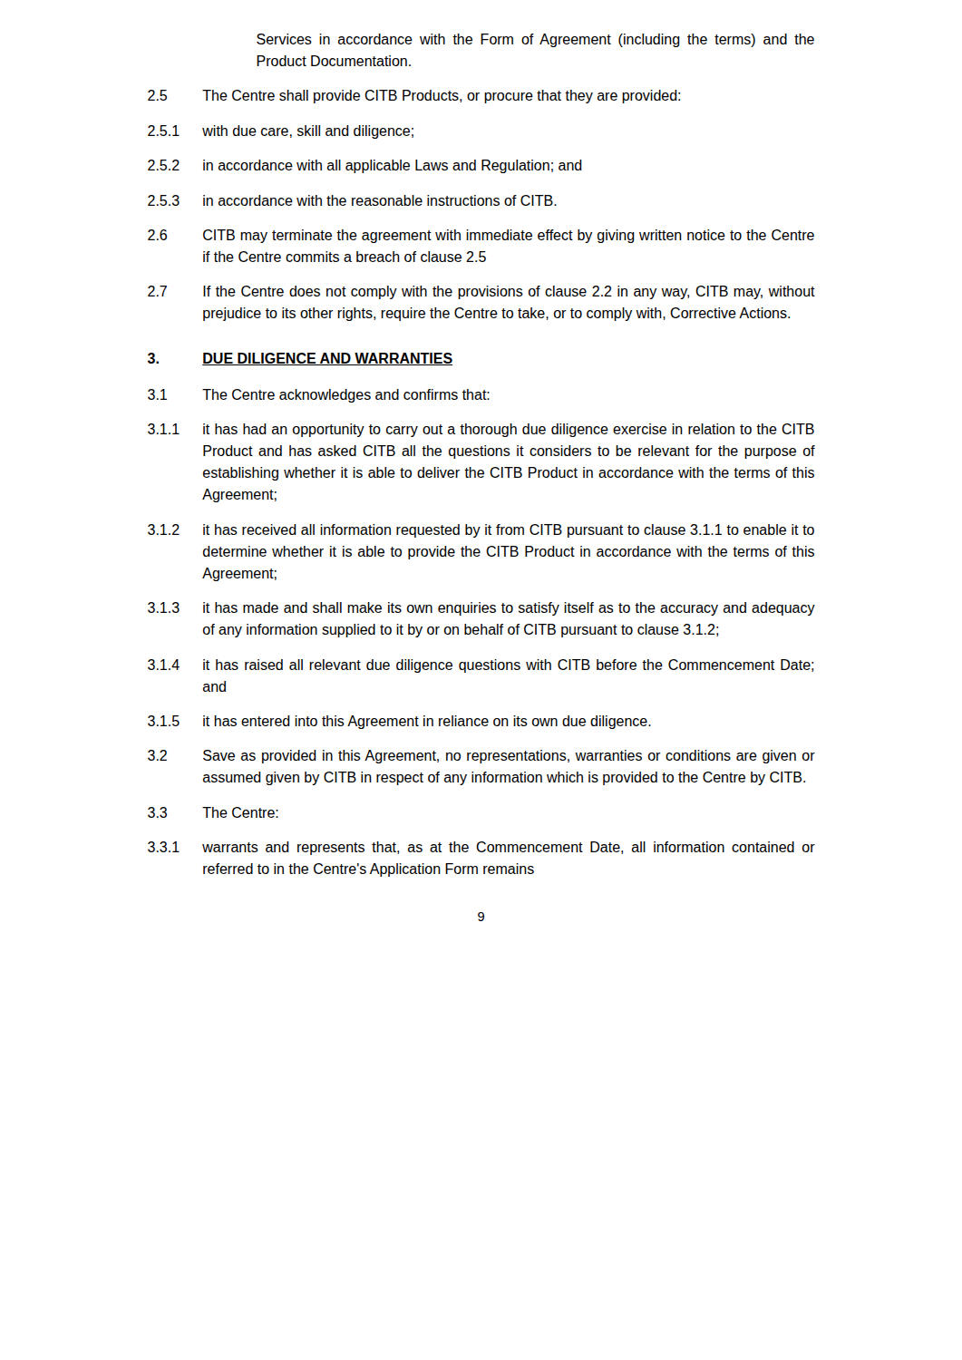Services in accordance with the Form of Agreement (including the terms) and the Product Documentation.
2.5 The Centre shall provide CITB Products, or procure that they are provided:
2.5.1 with due care, skill and diligence;
2.5.2 in accordance with all applicable Laws and Regulation; and
2.5.3 in accordance with the reasonable instructions of CITB.
2.6 CITB may terminate the agreement with immediate effect by giving written notice to the Centre if the Centre commits a breach of clause 2.5
2.7 If the Centre does not comply with the provisions of clause 2.2 in any way, CITB may, without prejudice to its other rights, require the Centre to take, or to comply with, Corrective Actions.
3. Due Diligence and warranties
3.1 The Centre acknowledges and confirms that:
3.1.1 it has had an opportunity to carry out a thorough due diligence exercise in relation to the CITB Product and has asked CITB all the questions it considers to be relevant for the purpose of establishing whether it is able to deliver the CITB Product in accordance with the terms of this Agreement;
3.1.2 it has received all information requested by it from CITB pursuant to clause 3.1.1 to enable it to determine whether it is able to provide the CITB Product in accordance with the terms of this Agreement;
3.1.3 it has made and shall make its own enquiries to satisfy itself as to the accuracy and adequacy of any information supplied to it by or on behalf of CITB pursuant to clause 3.1.2;
3.1.4 it has raised all relevant due diligence questions with CITB before the Commencement Date; and
3.1.5 it has entered into this Agreement in reliance on its own due diligence.
3.2 Save as provided in this Agreement, no representations, warranties or conditions are given or assumed given by CITB in respect of any information which is provided to the Centre by CITB.
3.3 The Centre:
3.3.1 warrants and represents that, as at the Commencement Date, all information contained or referred to in the Centre's Application Form remains
9